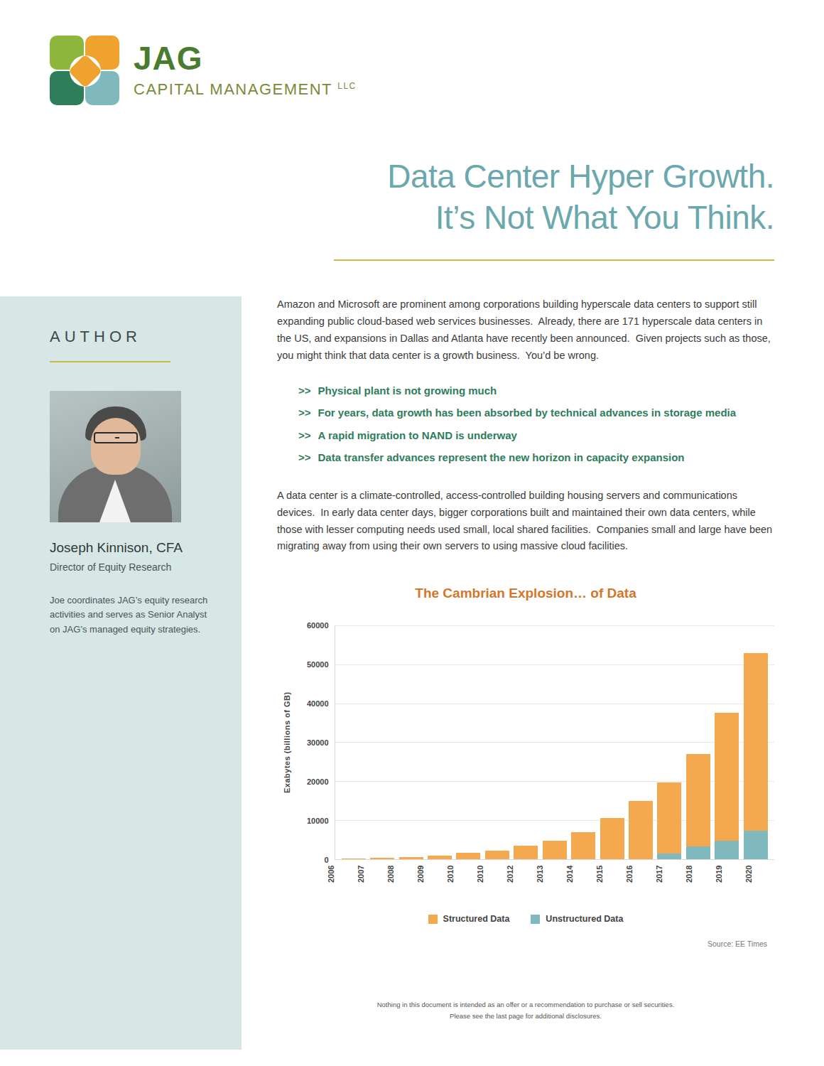JAG
CAPITAL MANAGEMENT LLC
Data Center Hyper Growth.
It’s Not What You Think.
AUTHOR
Joseph Kinnison, CFA
Director of Equity Research
Joe coordinates JAG’s equity research activities and serves as Senior Analyst on JAG’s managed equity strategies.
Amazon and Microsoft are prominent among corporations building hyperscale data centers to support still expanding public cloud-based web services businesses. Already, there are 171 hyperscale data centers in the US, and expansions in Dallas and Atlanta have recently been announced. Given projects such as those, you might think that data center is a growth business. You’d be wrong.
>> Physical plant is not growing much
>> For years, data growth has been absorbed by technical advances in storage media
>> A rapid migration to NAND is underway
>> Data transfer advances represent the new horizon in capacity expansion
A data center is a climate-controlled, access-controlled building housing servers and communications devices. In early data center days, bigger corporations built and maintained their own data centers, while those with lesser computing needs used small, local shared facilities. Companies small and large have been migrating away from using their own servers to using massive cloud facilities.
The Cambrian Explosion… of Data
Exabytes (billions of GB)
60000
50000
40000
30000
20000
10000
0
2006 2007 2008 2009 2010 2010 2012 2013 2014 2015 2016 2017 2018 2019 2020
Structured Data
Unstructured Data
Source: EE Times
Nothing in this document is intended as an offer or a recommendation to purchase or sell securities.
Please see the last page for additional disclosures.